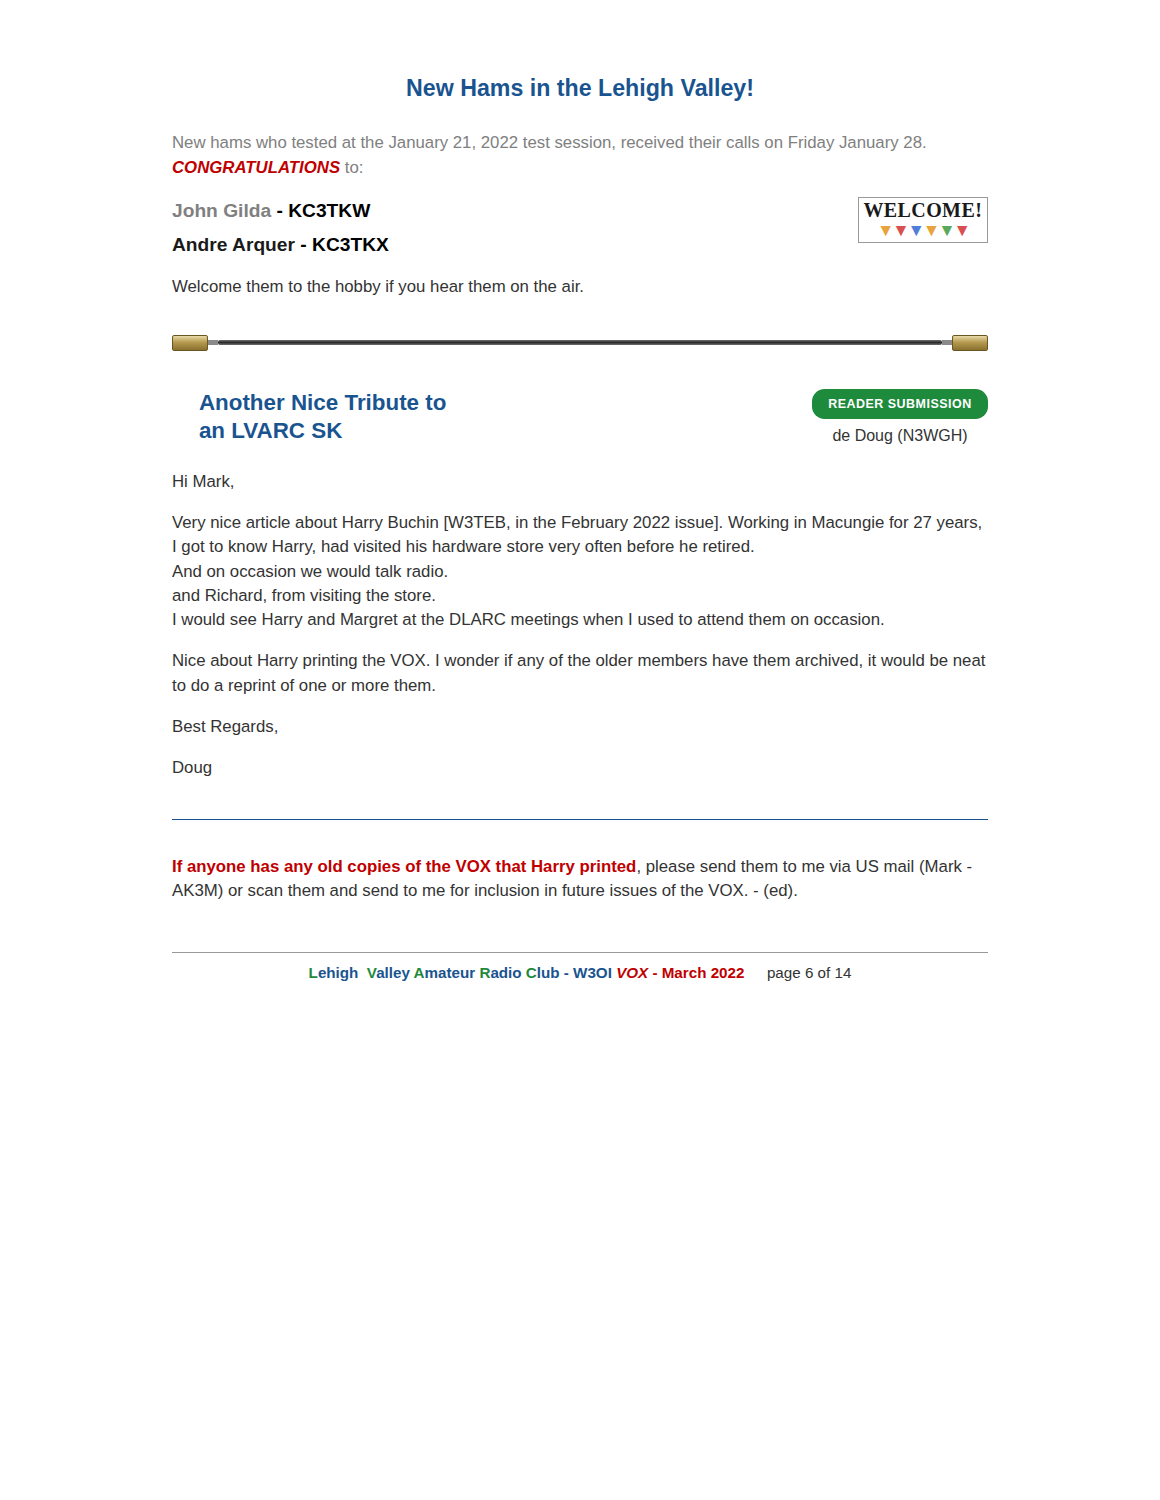New Hams in the Lehigh Valley!
New hams who tested at the January 21, 2022 test session, received their calls on Friday January 28. CONGRATULATIONS to:
John Gilda - KC3TKW
Andre Arquer - KC3TKX
WELCOME!
▼▼▼▼▼▼
Welcome them to the hobby if you hear them on the air.
Another Nice Tribute to
an LVARC SK
READER SUBMISSION
de Doug (N3WGH)
Hi Mark,
Very nice article about Harry Buchin [W3TEB, in the February 2022 issue]. Working in Macungie for 27 years, I got to know Harry, had visited his hardware store very often before he retired.
And on occasion we would talk radio.
and Richard, from visiting the store.
I would see Harry and Margret at the DLARC meetings when I used to attend them on occasion.
Nice about Harry printing the VOX. I wonder if any of the older members have them archived, it would be neat to do a reprint of one or more them.
Best Regards,
Doug
If anyone has any old copies of the VOX that Harry printed, please send them to me via US mail (Mark - AK3M) or scan them and send to me for inclusion in future issues of the VOX. - (ed).
Lehigh Valley Amateur Radio Club - W3OI VOX - March 2022 page 6 of 14